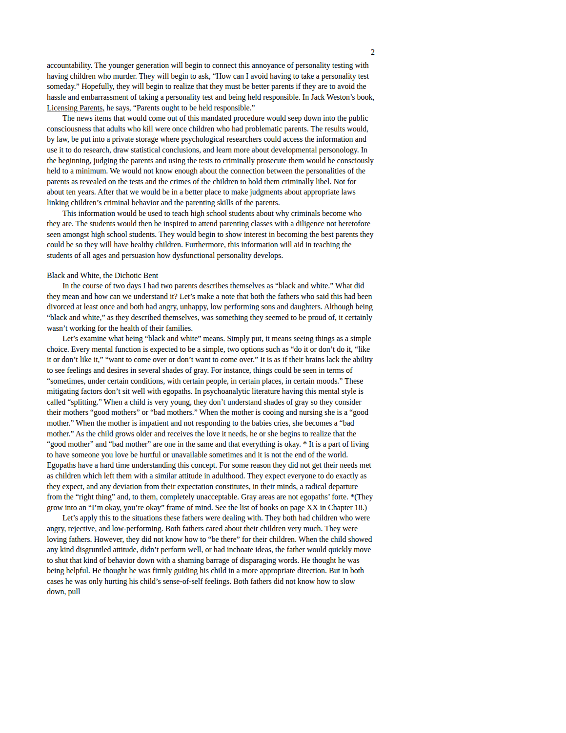2
accountability. The younger generation will begin to connect this annoyance of personality testing with having children who murder. They will begin to ask, “How can I avoid having to take a personality test someday.” Hopefully, they will begin to realize that they must be better parents if they are to avoid the hassle and embarrassment of taking a personality test and being held responsible. In Jack Weston’s book, Licensing Parents, he says, “Parents ought to be held responsible.”
The news items that would come out of this mandated procedure would seep down into the public consciousness that adults who kill were once children who had problematic parents. The results would, by law, be put into a private storage where psychological researchers could access the information and use it to do research, draw statistical conclusions, and learn more about developmental personology. In the beginning, judging the parents and using the tests to criminally prosecute them would be consciously held to a minimum. We would not know enough about the connection between the personalities of the parents as revealed on the tests and the crimes of the children to hold them criminally libel. Not for about ten years. After that we would be in a better place to make judgments about appropriate laws linking children’s criminal behavior and the parenting skills of the parents.
This information would be used to teach high school students about why criminals become who they are. The students would then be inspired to attend parenting classes with a diligence not heretofore seen amongst high school students. They would begin to show interest in becoming the best parents they could be so they will have healthy children. Furthermore, this information will aid in teaching the students of all ages and persuasion how dysfunctional personality develops.
Black and White, the Dichotic Bent
In the course of two days I had two parents describes themselves as “black and white.” What did they mean and how can we understand it? Let’s make a note that both the fathers who said this had been divorced at least once and both had angry, unhappy, low performing sons and daughters. Although being “black and white,” as they described themselves, was something they seemed to be proud of, it certainly wasn’t working for the health of their families.
Let’s examine what being “black and white” means. Simply put, it means seeing things as a simple choice. Every mental function is expected to be a simple, two options such as “do it or don’t do it, “like it or don’t like it,” “want to come over or don’t want to come over.” It is as if their brains lack the ability to see feelings and desires in several shades of gray. For instance, things could be seen in terms of “sometimes, under certain conditions, with certain people, in certain places, in certain moods.” These mitigating factors don’t sit well with egopaths. In psychoanalytic literature having this mental style is called “splitting.” When a child is very young, they don’t understand shades of gray so they consider their mothers “good mothers” or “bad mothers.” When the mother is cooing and nursing she is a “good mother.” When the mother is impatient and not responding to the babies cries, she becomes a “bad mother.” As the child grows older and receives the love it needs, he or she begins to realize that the “good mother” and “bad mother” are one in the same and that everything is okay. * It is a part of living to have someone you love be hurtful or unavailable sometimes and it is not the end of the world. Egopaths have a hard time understanding this concept. For some reason they did not get their needs met as children which left them with a similar attitude in adulthood. They expect everyone to do exactly as they expect, and any deviation from their expectation constitutes, in their minds, a radical departure from the “right thing” and, to them, completely unacceptable. Gray areas are not egopaths’ forte. *(They grow into an “I’m okay, you’re okay” frame of mind. See the list of books on page XX in Chapter 18.)
Let’s apply this to the situations these fathers were dealing with. They both had children who were angry, rejective, and low-performing. Both fathers cared about their children very much. They were loving fathers. However, they did not know how to “be there” for their children. When the child showed any kind disgruntled attitude, didn’t perform well, or had inchoate ideas, the father would quickly move to shut that kind of behavior down with a shaming barrage of disparaging words. He thought he was being helpful. He thought he was firmly guiding his child in a more appropriate direction. But in both cases he was only hurting his child’s sense-of-self feelings. Both fathers did not know how to slow down, pull